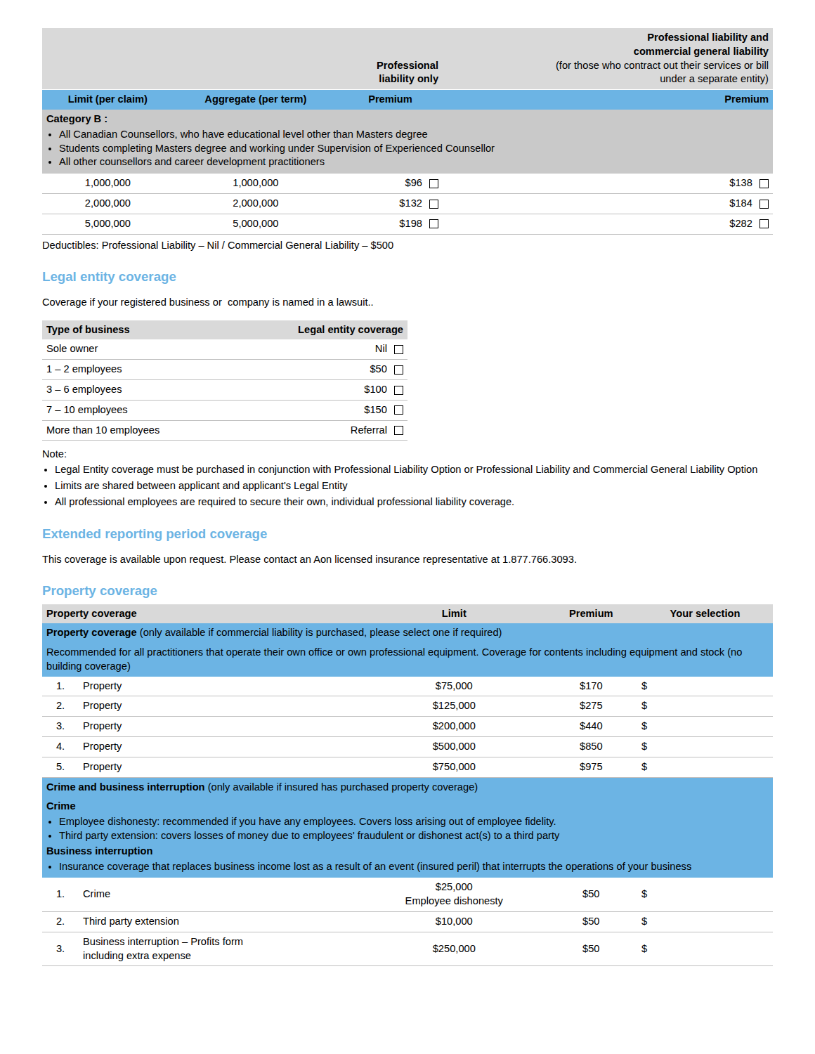| | Professional liability only | Professional liability and commercial general liability (for those who contract out their services or bill under a separate entity) |
| Limit (per claim) | Aggregate (per term) | Premium | Premium |
| Category B : All Canadian Counsellors, who have educational level other than Masters degree Students completing Masters degree and working under Supervision of Experienced Counsellor All other counsellors and career development practitioners |
| 1,000,000 | 1,000,000 | $96 | $138 |
| 2,000,000 | 2,000,000 | $132 | $184 |
| 5,000,000 | 5,000,000 | $198 | $282 |
Deductibles: Professional Liability – Nil / Commercial General Liability – $500
Legal entity coverage
Coverage if your registered business or company is named in a lawsuit..
| Type of business | Legal entity coverage |
| --- | --- |
| Sole owner | Nil |
| 1 – 2 employees | $50 |
| 3 – 6 employees | $100 |
| 7 – 10 employees | $150 |
| More than 10 employees | Referral |
Note:
Legal Entity coverage must be purchased in conjunction with Professional Liability Option or Professional Liability and Commercial General Liability Option
Limits are shared between applicant and applicant's Legal Entity
All professional employees are required to secure their own, individual professional liability coverage.
Extended reporting period coverage
This coverage is available upon request. Please contact an Aon licensed insurance representative at 1.877.766.3093.
Property coverage
| Property coverage | Limit | Premium | Your selection |
| --- | --- | --- | --- |
| Property coverage (only available if commercial liability is purchased, please select one if required) |
| Recommended for all practitioners that operate their own office or own professional equipment. Coverage for contents including equipment and stock (no building coverage) |
| 1. | Property | $75,000 | $170 | $ |
| 2. | Property | $125,000 | $275 | $ |
| 3. | Property | $200,000 | $440 | $ |
| 4. | Property | $500,000 | $850 | $ |
| 5. | Property | $750,000 | $975 | $ |
| Crime and business interruption (only available if insured has purchased property coverage) |
| Crime Employee dishonesty: recommended if you have any employees. Covers loss arising out of employee fidelity. Third party extension: covers losses of money due to employees' fraudulent or dishonest act(s) to a third party Business interruption Insurance coverage that replaces business income lost as a result of an event (insured peril) that interrupts the operations of your business |
| 1. | Crime | $25,000 Employee dishonesty | $50 | $ |
| 2. | Third party extension | $10,000 | $50 | $ |
| 3. | Business interruption – Profits form including extra expense | $250,000 | $50 | $ |